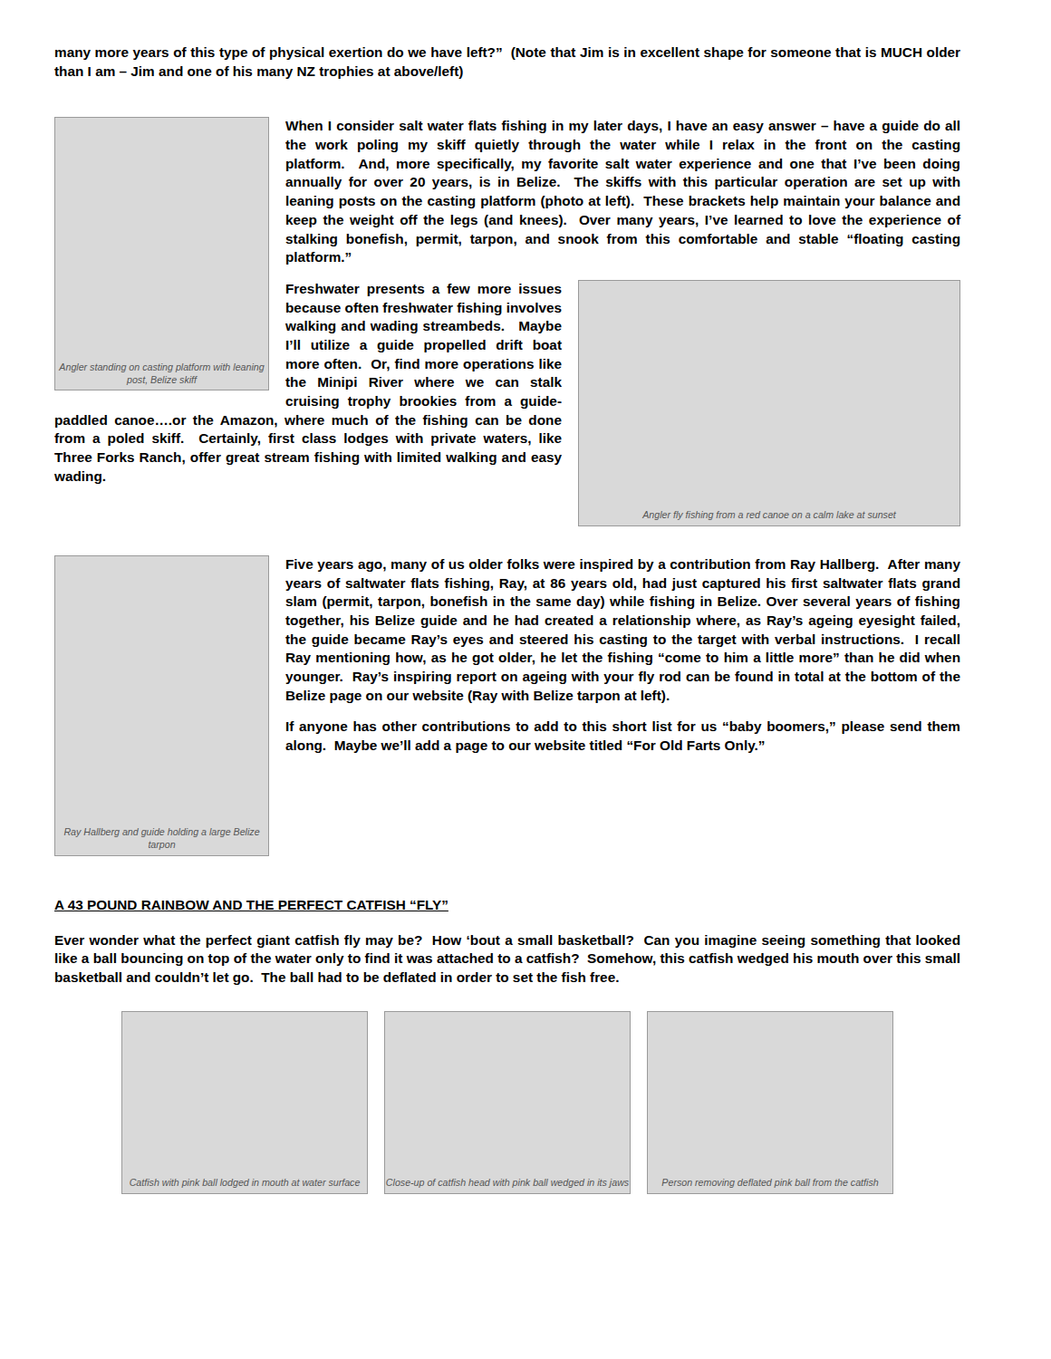many more years of this type of physical exertion do we have left?” (Note that Jim is in excellent shape for someone that is MUCH older than I am – Jim and one of his many NZ trophies at above/left)
Angler standing on casting platform with leaning post, Belize skiff
When I consider salt water flats fishing in my later days, I have an easy answer – have a guide do all the work poling my skiff quietly through the water while I relax in the front on the casting platform. And, more specifically, my favorite salt water experience and one that I’ve been doing annually for over 20 years, is in Belize. The skiffs with this particular operation are set up with leaning posts on the casting platform (photo at left). These brackets help maintain your balance and keep the weight off the legs (and knees). Over many years, I’ve learned to love the experience of stalking bonefish, permit, tarpon, and snook from this comfortable and stable “floating casting platform.”
Angler fly fishing from a red canoe on a calm lake at sunset
Freshwater presents a few more issues because often freshwater fishing involves walking and wading streambeds. Maybe I’ll utilize a guide propelled drift boat more often. Or, find more operations like the Minipi River where we can stalk cruising trophy brookies from a guide-paddled canoe….or the Amazon, where much of the fishing can be done from a poled skiff. Certainly, first class lodges with private waters, like Three Forks Ranch, offer great stream fishing with limited walking and easy wading.
Ray Hallberg and guide holding a large Belize tarpon
Five years ago, many of us older folks were inspired by a contribution from Ray Hallberg. After many years of saltwater flats fishing, Ray, at 86 years old, had just captured his first saltwater flats grand slam (permit, tarpon, bonefish in the same day) while fishing in Belize. Over several years of fishing together, his Belize guide and he had created a relationship where, as Ray’s ageing eyesight failed, the guide became Ray’s eyes and steered his casting to the target with verbal instructions. I recall Ray mentioning how, as he got older, he let the fishing “come to him a little more” than he did when younger. Ray’s inspiring report on ageing with your fly rod can be found in total at the bottom of the Belize page on our website (Ray with Belize tarpon at left).
If anyone has other contributions to add to this short list for us “baby boomers,” please send them along. Maybe we’ll add a page to our website titled “For Old Farts Only.”
A 43 POUND RAINBOW AND THE PERFECT CATFISH “FLY”
Ever wonder what the perfect giant catfish fly may be? How ‘bout a small basketball? Can you imagine seeing something that looked like a ball bouncing on top of the water only to find it was attached to a catfish? Somehow, this catfish wedged his mouth over this small basketball and couldn’t let go. The ball had to be deflated in order to set the fish free.
Catfish with pink ball lodged in mouth at water surface
Close-up of catfish head with pink ball wedged in its jaws
Person removing deflated pink ball from the catfish